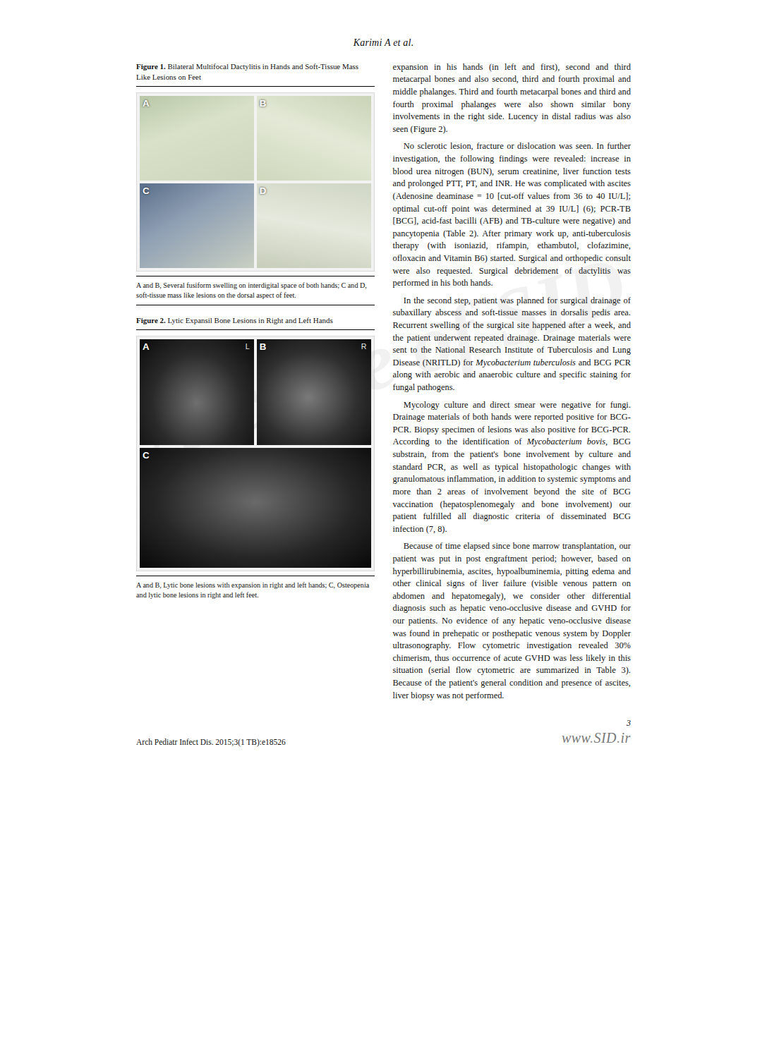Karimi A et al.
Archive of SID
Figure 1. Bilateral Multifocal Dactylitis in Hands and Soft-Tissue Mass Like Lesions on Feet
A
B
C
D
A and B, Several fusiform swelling on interdigital space of both hands; C and D, soft-tissue mass like lesions on the dorsal aspect of feet.
Figure 2. Lytic Expansil Bone Lesions in Right and Left Hands
AL
BR
C
A and B, Lytic bone lesions with expansion in right and left hands; C, Osteopenia and lytic bone lesions in right and left feet.
expansion in his hands (in left and first), second and third metacarpal bones and also second, third and fourth proximal and middle phalanges. Third and fourth metacarpal bones and third and fourth proximal phalanges were also shown similar bony involvements in the right side. Lucency in distal radius was also seen (Figure 2).
No sclerotic lesion, fracture or dislocation was seen. In further investigation, the following findings were revealed: increase in blood urea nitrogen (BUN), serum creatinine, liver function tests and prolonged PTT, PT, and INR. He was complicated with ascites (Adenosine deaminase = 10 [cut-off values from 36 to 40 IU/L]; optimal cut-off point was determined at 39 IU/L] (6); PCR-TB [BCG], acid-fast bacilli (AFB) and TB-culture were negative) and pancytopenia (Table 2). After primary work up, anti-tuberculosis therapy (with isoniazid, rifampin, ethambutol, clofazimine, ofloxacin and Vitamin B6) started. Surgical and orthopedic consult were also requested. Surgical debridement of dactylitis was performed in his both hands.
In the second step, patient was planned for surgical drainage of subaxillary abscess and soft-tissue masses in dorsalis pedis area. Recurrent swelling of the surgical site happened after a week, and the patient underwent repeated drainage. Drainage materials were sent to the National Research Institute of Tuberculosis and Lung Disease (NRITLD) for Mycobacterium tuberculosis and BCG PCR along with aerobic and anaerobic culture and specific staining for fungal pathogens.
Mycology culture and direct smear were negative for fungi. Drainage materials of both hands were reported positive for BCG-PCR. Biopsy specimen of lesions was also positive for BCG-PCR. According to the identification of Mycobacterium bovis, BCG substrain, from the patient's bone involvement by culture and standard PCR, as well as typical histopathologic changes with granulomatous inflammation, in addition to systemic symptoms and more than 2 areas of involvement beyond the site of BCG vaccination (hepatosplenomegaly and bone involvement) our patient fulfilled all diagnostic criteria of disseminated BCG infection (7, 8).
Because of time elapsed since bone marrow transplantation, our patient was put in post engraftment period; however, based on hyperbillirubinemia, ascites, hypoalbuminemia, pitting edema and other clinical signs of liver failure (visible venous pattern on abdomen and hepatomegaly), we consider other differential diagnosis such as hepatic veno-occlusive disease and GVHD for our patients. No evidence of any hepatic veno-occlusive disease was found in prehepatic or posthepatic venous system by Doppler ultrasonography. Flow cytometric investigation revealed 30% chimerism, thus occurrence of acute GVHD was less likely in this situation (serial flow cytometric are summarized in Table 3). Because of the patient's general condition and presence of ascites, liver biopsy was not performed.
Arch Pediatr Infect Dis. 2015;3(1 TB):e18526
3
www. SID. ir